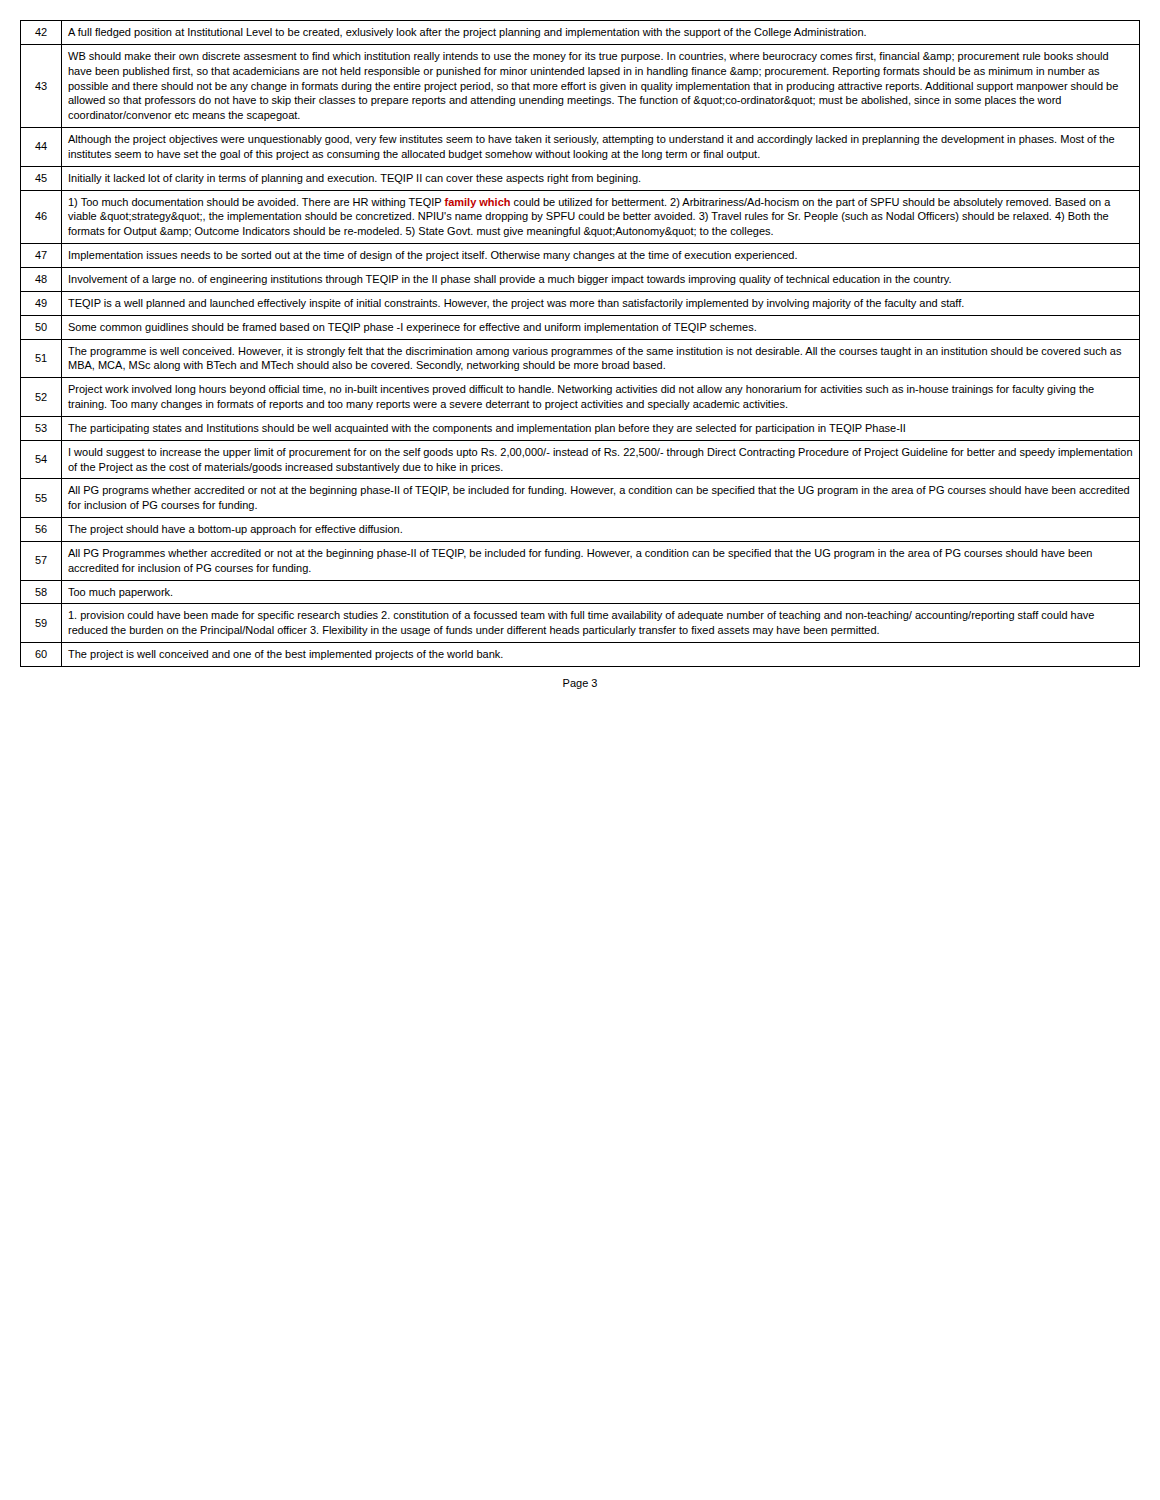| 42 | A full fledged position at Institutional Level to be created, exlusively look after the project planning and implementation with the support of the College Administration. |
| 43 | WB should make their own discrete assesment to find which institution really intends to use the money for its true purpose. In countries, where beurocracy comes first, financial &amp; procurement rule books should have been published first, so that academicians are not held responsible or punished for minor unintended lapsed in in handling finance &amp; procurement. Reporting formats should be as minimum in number as possible and there should not be any change in formats during the entire project period, so that more effort is given in quality implementation that in producing attractive reports. Additional support manpower should be allowed so that professors do not have to skip their classes to prepare reports and attending unending meetings. The function of &quot;co-ordinator&quot; must be abolished, since in some places the word coordinator/convenor etc means the scapegoat. |
| 44 | Although the project objectives were unquestionably good, very few institutes seem to have taken it seriously, attempting to understand it and accordingly lacked in preplanning the development in phases. Most of the institutes seem to have set the goal of this project as consuming the allocated budget somehow without looking at the long term or final output. |
| 45 | Initially it lacked lot of clarity in terms of planning and execution. TEQIP II can cover these aspects right from begining. |
| 46 | 1) Too much documentation should be avoided. There are HR withing TEQIP family which could be utilized for betterment. 2) Arbitrariness/Ad-hocism on the part of SPFU should be absolutely removed. Based on a viable &quot;strategy&quot;, the implementation should be concretized. NPIU's name dropping by SPFU could be better avoided. 3) Travel rules for Sr. People (such as Nodal Officers) should be relaxed. 4) Both the formats for Output &amp; Outcome Indicators should be re-modeled. 5) State Govt. must give meaningful &quot;Autonomy&quot; to the colleges. |
| 47 | Implementation issues needs to be sorted out at the time of design of the project itself. Otherwise many changes at the time of execution experienced. |
| 48 | Involvement of a large no. of engineering institutions through TEQIP in the II phase shall provide a much bigger impact towards improving quality of technical education in the country. |
| 49 | TEQIP is a well planned and launched effectively inspite of initial constraints. However, the project was more than satisfactorily implemented by involving majority of the faculty and staff. |
| 50 | Some common guidlines should be framed based on TEQIP phase -I experinece for effective and uniform implementation of TEQIP schemes. |
| 51 | The programme is well conceived. However, it is strongly felt that the discrimination among various programmes of the same institution is not desirable. All the courses taught in an institution should be covered such as MBA, MCA, MSc along with BTech and MTech should also be covered. Secondly, networking should be more broad based. |
| 52 | Project work involved long hours beyond official time, no in-built incentives proved difficult to handle. Networking activities did not allow any honorarium for activities such as in-house trainings for faculty giving the training. Too many changes in formats of reports and too many reports were a severe deterrant to project activities and specially academic activities. |
| 53 | The participating states and Institutions should be well acquainted with the components and implementation plan before they are selected for participation in TEQIP Phase-II |
| 54 | I would suggest to increase the upper limit of procurement for on the self goods upto Rs. 2,00,000/- instead of Rs. 22,500/- through Direct Contracting Procedure of Project Guideline for better and speedy implementation of the Project as the cost of materials/goods increased substantively due to hike in prices. |
| 55 | All PG programs whether accredited or not at the beginning phase-II of TEQIP, be included for funding. However, a condition can be specified that the UG program in the area of PG courses should have been accredited for inclusion of PG courses for funding. |
| 56 | The project should have a bottom-up approach for effective diffusion. |
| 57 | All PG Programmes whether accredited or not at the beginning phase-II of TEQIP, be included for funding. However, a condition can be specified that the UG program in the area of PG courses should have been accredited for inclusion of PG courses for funding. |
| 58 | Too much paperwork. |
| 59 | 1. provision could have been made for specific research studies 2. constitution of a focussed team with full time availability of adequate number of teaching and non-teaching/ accounting/reporting staff could have reduced the burden on the Principal/Nodal officer 3. Flexibility in the usage of funds under different heads particularly transfer to fixed assets may have been permitted. |
| 60 | The project is well conceived and one of the best implemented projects of the world bank. |
Page 3